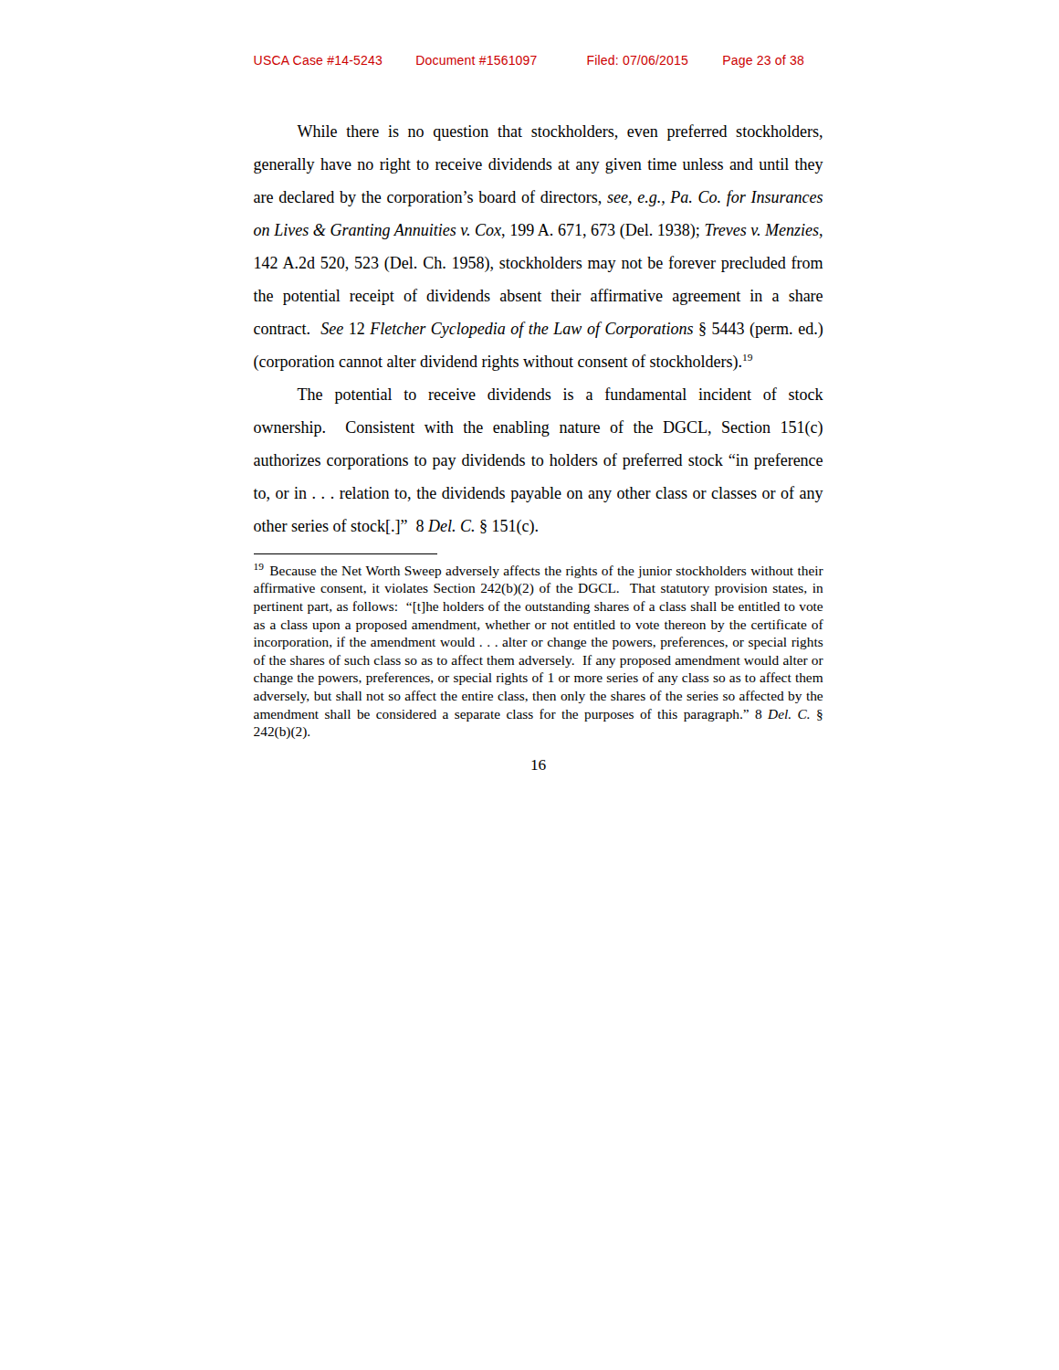USCA Case #14-5243 Document #1561097 Filed: 07/06/2015 Page 23 of 38
While there is no question that stockholders, even preferred stockholders, generally have no right to receive dividends at any given time unless and until they are declared by the corporation’s board of directors, see, e.g., Pa. Co. for Insurances on Lives & Granting Annuities v. Cox, 199 A. 671, 673 (Del. 1938); Treves v. Menzies, 142 A.2d 520, 523 (Del. Ch. 1958), stockholders may not be forever precluded from the potential receipt of dividends absent their affirmative agreement in a share contract. See 12 Fletcher Cyclopedia of the Law of Corporations § 5443 (perm. ed.) (corporation cannot alter dividend rights without consent of stockholders).19
The potential to receive dividends is a fundamental incident of stock ownership. Consistent with the enabling nature of the DGCL, Section 151(c) authorizes corporations to pay dividends to holders of preferred stock “in preference to, or in . . . relation to, the dividends payable on any other class or classes or of any other series of stock[.]” 8 Del. C. § 151(c).
19 Because the Net Worth Sweep adversely affects the rights of the junior stockholders without their affirmative consent, it violates Section 242(b)(2) of the DGCL. That statutory provision states, in pertinent part, as follows: “[t]he holders of the outstanding shares of a class shall be entitled to vote as a class upon a proposed amendment, whether or not entitled to vote thereon by the certificate of incorporation, if the amendment would . . . alter or change the powers, preferences, or special rights of the shares of such class so as to affect them adversely. If any proposed amendment would alter or change the powers, preferences, or special rights of 1 or more series of any class so as to affect them adversely, but shall not so affect the entire class, then only the shares of the series so affected by the amendment shall be considered a separate class for the purposes of this paragraph.” 8 Del. C. § 242(b)(2).
16